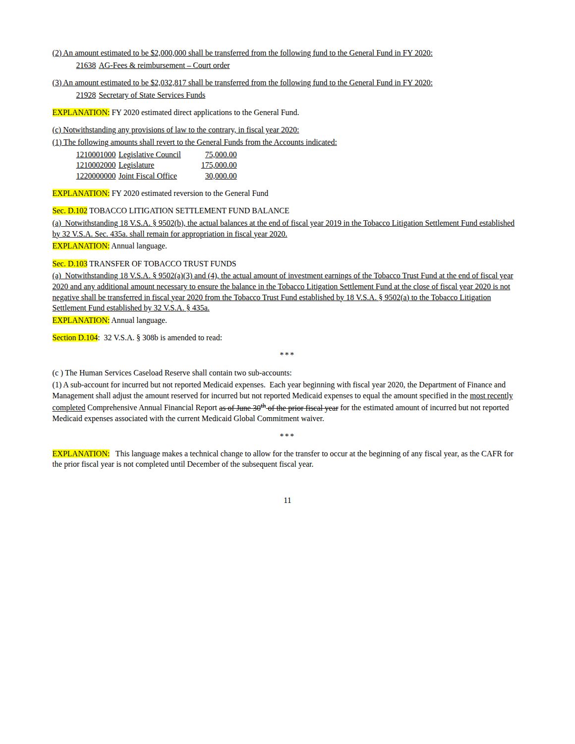(2) An amount estimated to be $2,000,000 shall be transferred from the following fund to the General Fund in FY 2020:
| 21638 | AG-Fees & reimbursement – Court order |
(3) An amount estimated to be $2,032,817 shall be transferred from the following fund to the General Fund in FY 2020:
| 21928 | Secretary of State Services Funds |
EXPLANATION: FY 2020 estimated direct applications to the General Fund.
(c) Notwithstanding any provisions of law to the contrary, in fiscal year 2020:
(1) The following amounts shall revert to the General Funds from the Accounts indicated:
| 1210001000 | Legislative Council | 75,000.00 |
| 1210002000 | Legislature | 175,000.00 |
| 1220000000 | Joint Fiscal Office | 30,000.00 |
EXPLANATION: FY 2020 estimated reversion to the General Fund
Sec. D.102 TOBACCO LITIGATION SETTLEMENT FUND BALANCE
(a) Notwithstanding 18 V.S.A. § 9502(b), the actual balances at the end of fiscal year 2019 in the Tobacco Litigation Settlement Fund established by 32 V.S.A. Sec. 435a. shall remain for appropriation in fiscal year 2020.
EXPLANATION: Annual language.
Sec. D.103 TRANSFER OF TOBACCO TRUST FUNDS
(a) Notwithstanding 18 V.S.A. § 9502(a)(3) and (4), the actual amount of investment earnings of the Tobacco Trust Fund at the end of fiscal year 2020 and any additional amount necessary to ensure the balance in the Tobacco Litigation Settlement Fund at the close of fiscal year 2020 is not negative shall be transferred in fiscal year 2020 from the Tobacco Trust Fund established by 18 V.S.A. § 9502(a) to the Tobacco Litigation Settlement Fund established by 32 V.S.A. § 435a.
EXPLANATION: Annual language.
Section D.104: 32 V.S.A. § 308b is amended to read:
***
(c ) The Human Services Caseload Reserve shall contain two sub-accounts:
(1) A sub-account for incurred but not reported Medicaid expenses. Each year beginning with fiscal year 2020, the Department of Finance and Management shall adjust the amount reserved for incurred but not reported Medicaid expenses to equal the amount specified in the most recently completed Comprehensive Annual Financial Report as of June 30th of the prior fiscal year for the estimated amount of incurred but not reported Medicaid expenses associated with the current Medicaid Global Commitment waiver.
***
EXPLANATION: This language makes a technical change to allow for the transfer to occur at the beginning of any fiscal year, as the CAFR for the prior fiscal year is not completed until December of the subsequent fiscal year.
11